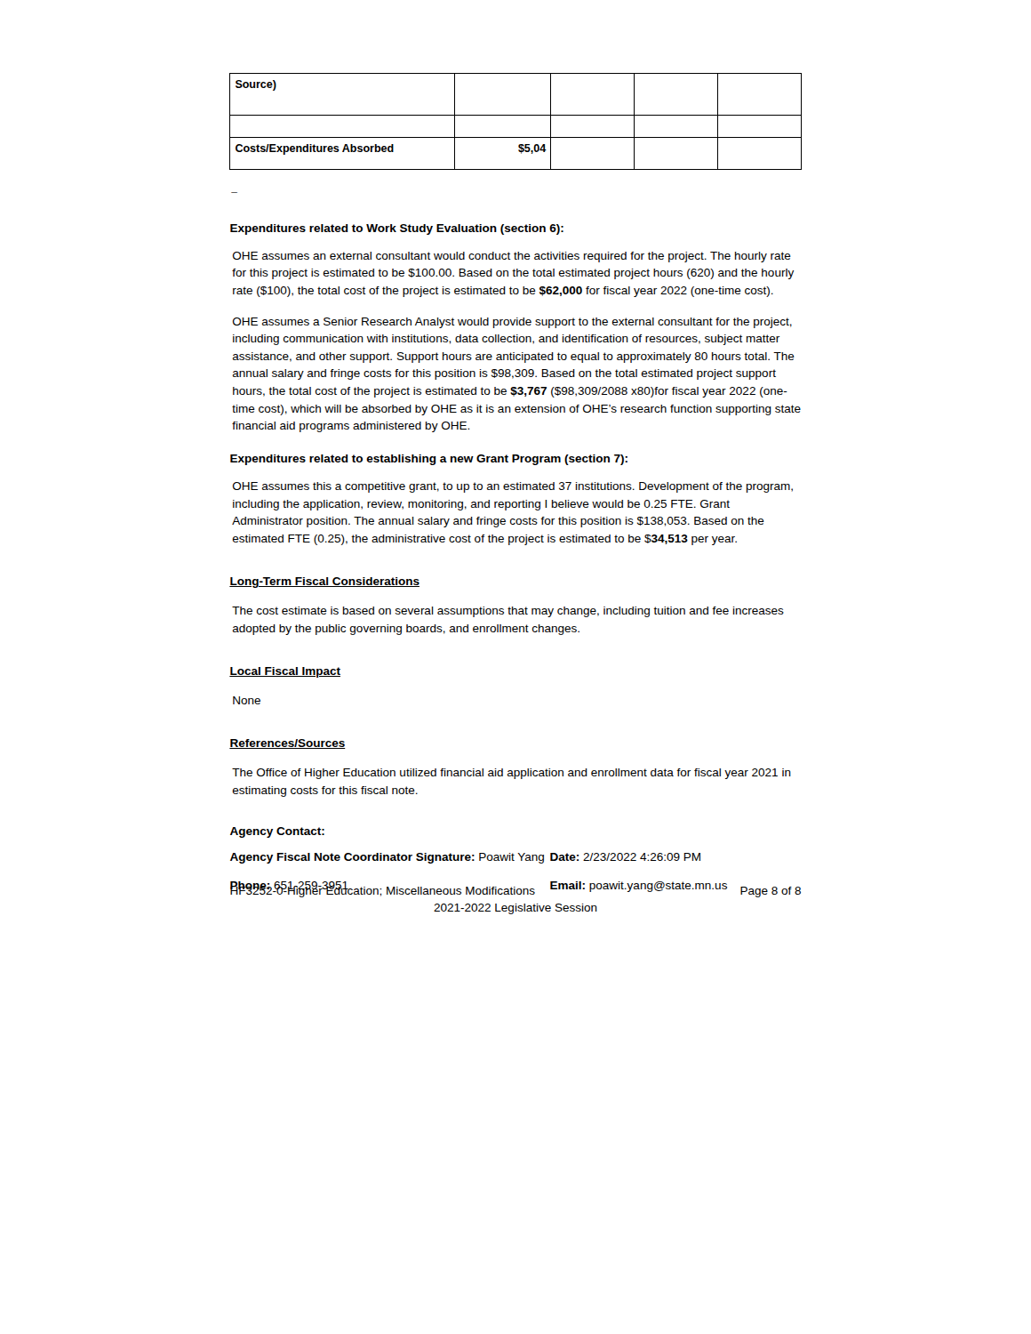| Source) | | | | |
| Costs/Expenditures Absorbed | $5,04 | | | |
–
Expenditures related to Work Study Evaluation (section 6):
OHE assumes an external consultant would conduct the activities required for the project. The hourly rate for this project is estimated to be $100.00. Based on the total estimated project hours (620) and the hourly rate ($100), the total cost of the project is estimated to be $62,000 for fiscal year 2022 (one-time cost).
OHE assumes a Senior Research Analyst would provide support to the external consultant for the project, including communication with institutions, data collection, and identification of resources, subject matter assistance, and other support. Support hours are anticipated to equal to approximately 80 hours total. The annual salary and fringe costs for this position is $98,309. Based on the total estimated project support hours, the total cost of the project is estimated to be $3,767 ($98,309/2088 x80)for fiscal year 2022 (one-time cost), which will be absorbed by OHE as it is an extension of OHE’s research function supporting state financial aid programs administered by OHE.
Expenditures related to establishing a new Grant Program (section 7):
OHE assumes this a competitive grant, to up to an estimated 37 institutions. Development of the program, including the application, review, monitoring, and reporting I believe would be 0.25 FTE. Grant Administrator position. The annual salary and fringe costs for this position is $138,053. Based on the estimated FTE (0.25), the administrative cost of the project is estimated to be $34,513 per year.
Long-Term Fiscal Considerations
The cost estimate is based on several assumptions that may change, including tuition and fee increases adopted by the public governing boards, and enrollment changes.
Local Fiscal Impact
None
References/Sources
The Office of Higher Education utilized financial aid application and enrollment data for fiscal year 2021 in estimating costs for this fiscal note.
Agency Contact:
Agency Fiscal Note Coordinator Signature: Poawit Yang
Date: 2/23/2022 4:26:09 PM
Phone: 651-259-3951
Email: poawit.yang@state.mn.us
HF3252-0-Higher Education; Miscellaneous Modifications
Page 8 of 8
2021-2022 Legislative Session